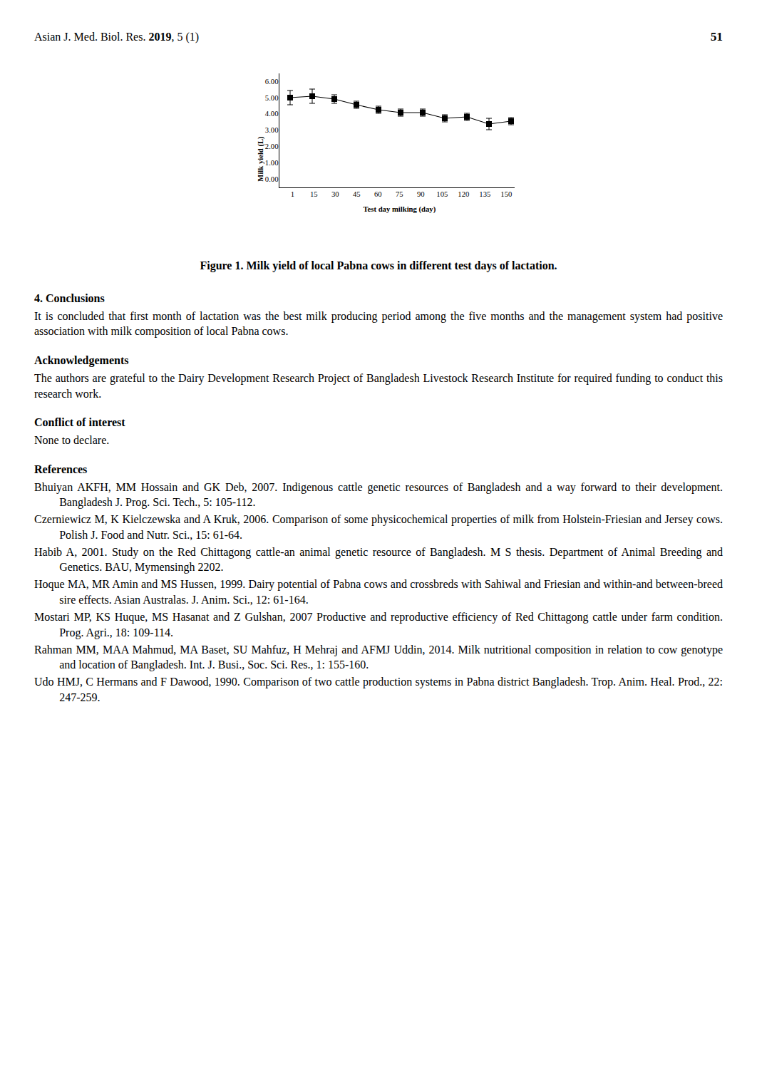Asian J. Med. Biol. Res. 2019, 5 (1)
51
Milk yield (L)
| 6.00 | |
| 5.00 |
| 4.00 |
| 3.00 |
| 2.00 |
| 1.00 |
| 0.00 |
1153045607590105120135150
Test day milking (day)
Figure 1. Milk yield of local Pabna cows in different test days of lactation.
4. Conclusions
It is concluded that first month of lactation was the best milk producing period among the five months and the management system had positive association with milk composition of local Pabna cows.
Acknowledgements
The authors are grateful to the Dairy Development Research Project of Bangladesh Livestock Research Institute for required funding to conduct this research work.
Conflict of interest
None to declare.
References
Bhuiyan AKFH, MM Hossain and GK Deb, 2007. Indigenous cattle genetic resources of Bangladesh and a way forward to their development. Bangladesh J. Prog. Sci. Tech., 5: 105-112.
Czerniewicz M, K Kielczewska and A Kruk, 2006. Comparison of some physicochemical properties of milk from Holstein-Friesian and Jersey cows. Polish J. Food and Nutr. Sci., 15: 61-64.
Habib A, 2001. Study on the Red Chittagong cattle-an animal genetic resource of Bangladesh. M S thesis. Department of Animal Breeding and Genetics. BAU, Mymensingh 2202.
Hoque MA, MR Amin and MS Hussen, 1999. Dairy potential of Pabna cows and crossbreds with Sahiwal and Friesian and within-and between-breed sire effects. Asian Australas. J. Anim. Sci., 12: 61-164.
Mostari MP, KS Huque, MS Hasanat and Z Gulshan, 2007 Productive and reproductive efficiency of Red Chittagong cattle under farm condition. Prog. Agri., 18: 109-114.
Rahman MM, MAA Mahmud, MA Baset, SU Mahfuz, H Mehraj and AFMJ Uddin, 2014. Milk nutritional composition in relation to cow genotype and location of Bangladesh. Int. J. Busi., Soc. Sci. Res., 1: 155-160.
Udo HMJ, C Hermans and F Dawood, 1990. Comparison of two cattle production systems in Pabna district Bangladesh. Trop. Anim. Heal. Prod., 22: 247-259.